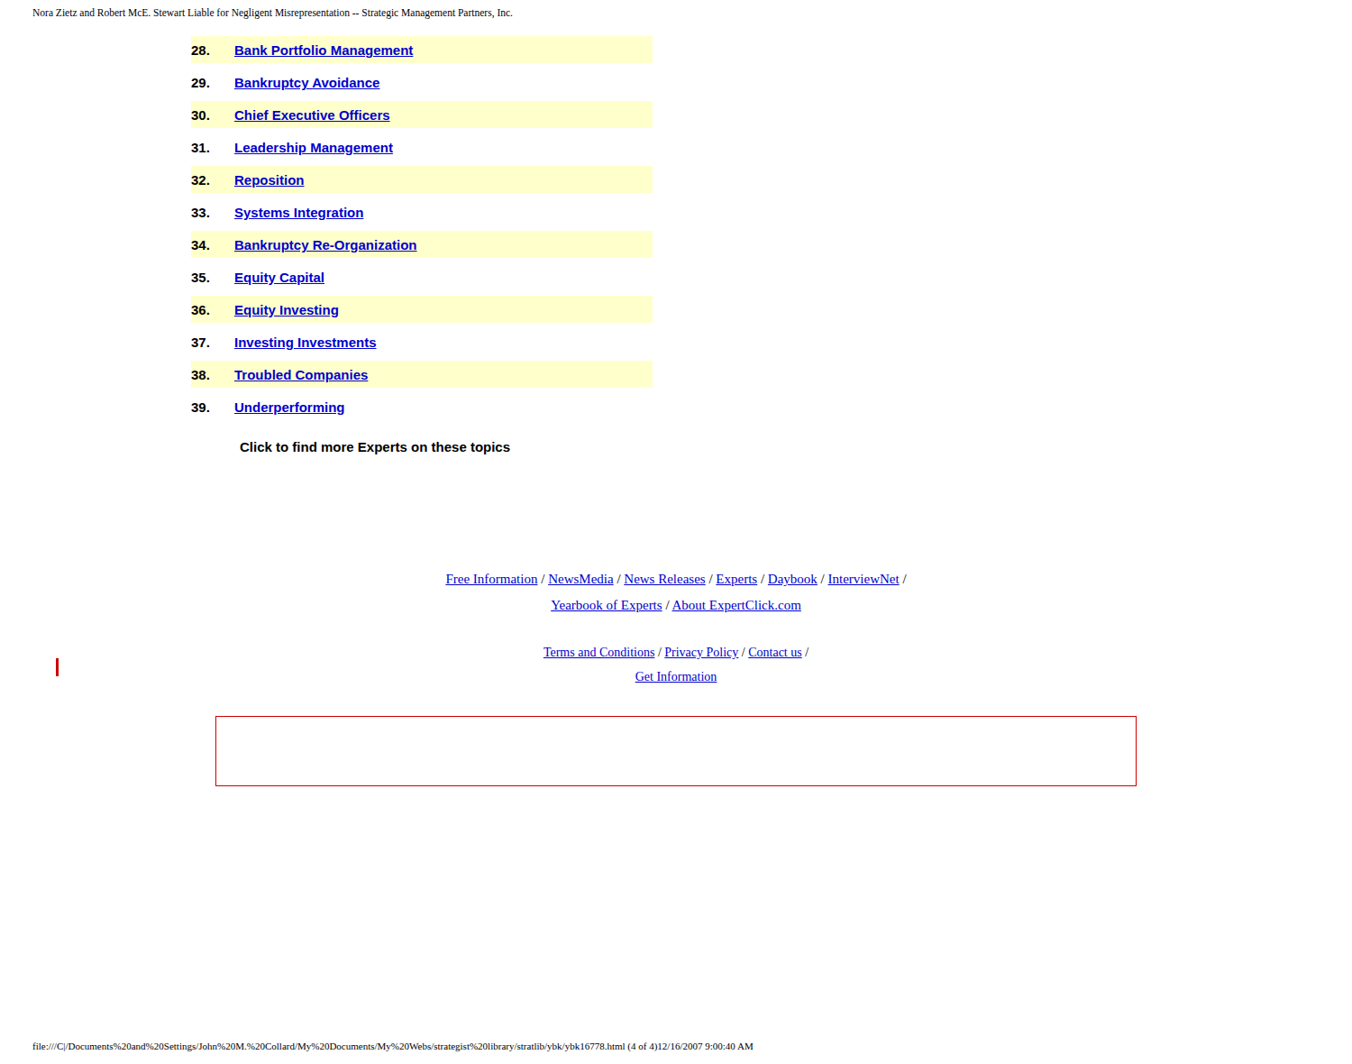Nora Zietz and Robert McE. Stewart Liable for Negligent Misrepresentation -- Strategic Management Partners, Inc.
28. Bank Portfolio Management
29. Bankruptcy Avoidance
30. Chief Executive Officers
31. Leadership Management
32. Reposition
33. Systems Integration
34. Bankruptcy Re-Organization
35. Equity Capital
36. Equity Investing
37. Investing Investments
38. Troubled Companies
39. Underperforming
Click to find more Experts on these topics
Free Information / NewsMedia / News Releases / Experts / Daybook / InterviewNet /
Yearbook of Experts / About ExpertClick.com
Terms and Conditions / Privacy Policy / Contact us /
Get Information
file:///C|/Documents%20and%20Settings/John%20M.%20Collard/My%20Documents/My%20Webs/strategist%20library/stratlib/ybk/ybk16778.html (4 of 4)12/16/2007 9:00:40 AM